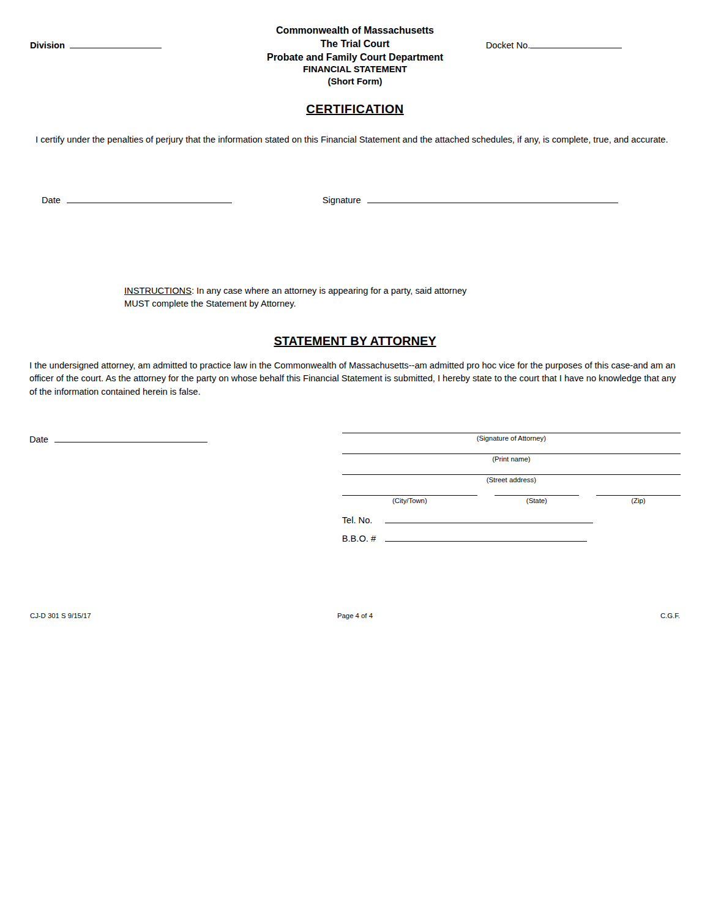| Division | Commonwealth of Massachusetts The Trial Court Probate and Family Court Department FINANCIAL STATEMENT (Short Form) | Docket No. |
CERTIFICATION
I certify under the penalties of perjury that the information stated on this Financial Statement and the attached schedules, if any, is complete, true, and accurate.
Date
Signature
INSTRUCTIONS: In any case where an attorney is appearing for a party, said attorney
MUST complete the Statement by Attorney.
STATEMENT BY ATTORNEY
I the undersigned attorney, am admitted to practice law in the Commonwealth of Massachusetts--am admitted pro hoc vice for the purposes of this case-and am an officer of the court. As the attorney for the party on whose behalf this Financial Statement is submitted, I hereby state to the court that I have no knowledge that any of the information contained herein is false.
Date
(Signature of Attorney)
(Print name)
(Street address)
| (City/Town) | | (State) | | (Zip) |
Tel. No.
B.B.O. #
| CJ-D 301 S 9/15/17 | Page 4 of 4 | C.G.F. |